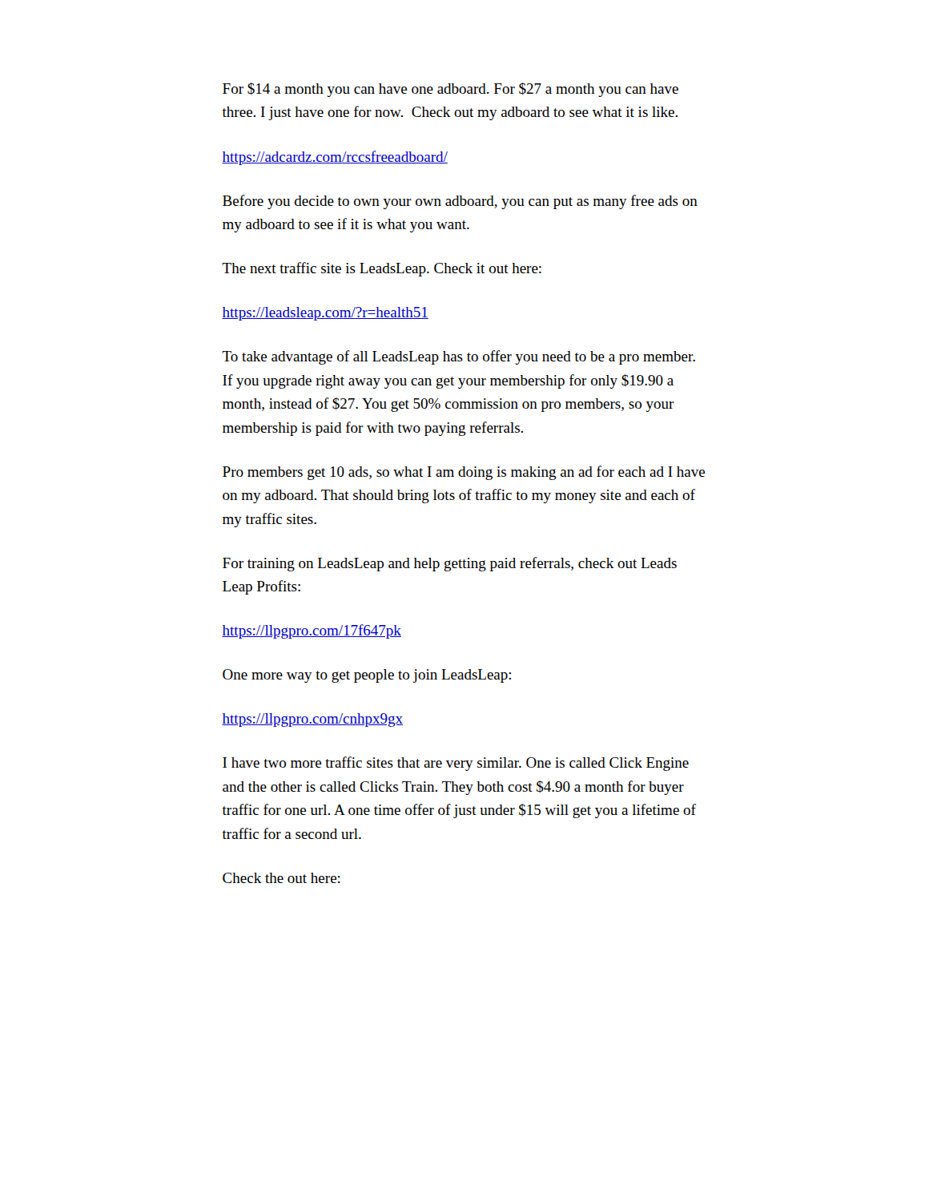For $14 a month you can have one adboard. For $27 a month you can have three. I just have one for now. Check out my adboard to see what it is like.
https://adcardz.com/rccsfreeadboard/
Before you decide to own your own adboard, you can put as many free ads on my adboard to see if it is what you want.
The next traffic site is LeadsLeap. Check it out here:
https://leadsleap.com/?r=health51
To take advantage of all LeadsLeap has to offer you need to be a pro member. If you upgrade right away you can get your membership for only $19.90 a month, instead of $27. You get 50% commission on pro members, so your membership is paid for with two paying referrals.
Pro members get 10 ads, so what I am doing is making an ad for each ad I have on my adboard. That should bring lots of traffic to my money site and each of my traffic sites.
For training on LeadsLeap and help getting paid referrals, check out Leads Leap Profits:
https://llpgpro.com/17f647pk
One more way to get people to join LeadsLeap:
https://llpgpro.com/cnhpx9gx
I have two more traffic sites that are very similar. One is called Click Engine and the other is called Clicks Train. They both cost $4.90 a month for buyer traffic for one url. A one time offer of just under $15 will get you a lifetime of traffic for a second url.
Check the out here: